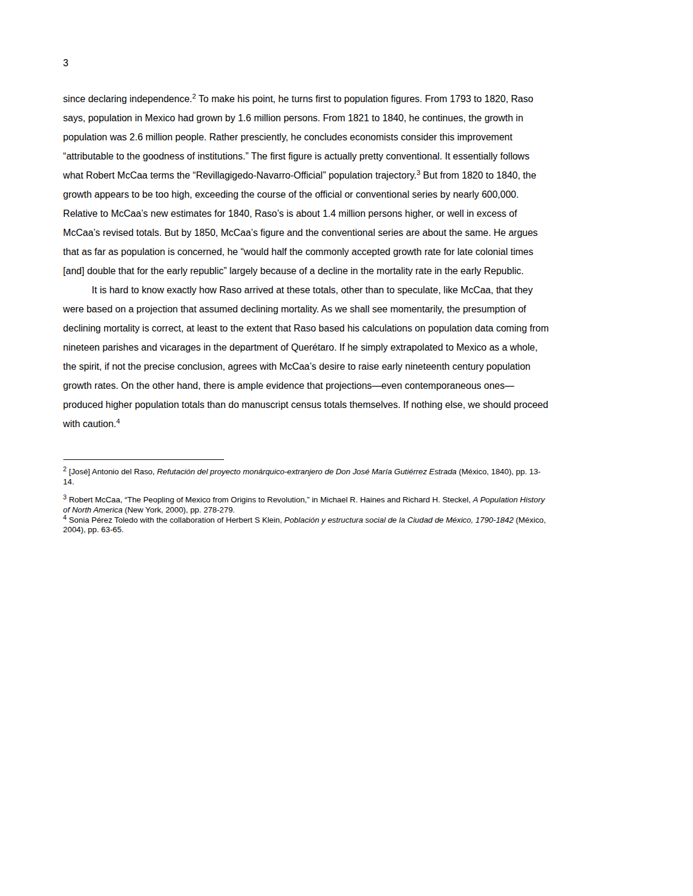3
since declaring independence.2 To make his point, he turns first to population figures. From 1793 to 1820, Raso says, population in Mexico had grown by 1.6 million persons. From 1821 to 1840, he continues, the growth in population was 2.6 million people. Rather presciently, he concludes economists consider this improvement “attributable to the goodness of institutions.” The first figure is actually pretty conventional. It essentially follows what Robert McCaa terms the “Revillagigedo-Navarro-Official” population trajectory.3 But from 1820 to 1840, the growth appears to be too high, exceeding the course of the official or conventional series by nearly 600,000. Relative to McCaa’s new estimates for 1840, Raso’s is about 1.4 million persons higher, or well in excess of McCaa’s revised totals. But by 1850, McCaa’s figure and the conventional series are about the same. He argues that as far as population is concerned, he “would half the commonly accepted growth rate for late colonial times [and] double that for the early republic” largely because of a decline in the mortality rate in the early Republic.
It is hard to know exactly how Raso arrived at these totals, other than to speculate, like McCaa, that they were based on a projection that assumed declining mortality. As we shall see momentarily, the presumption of declining mortality is correct, at least to the extent that Raso based his calculations on population data coming from nineteen parishes and vicarages in the department of Querétaro. If he simply extrapolated to Mexico as a whole, the spirit, if not the precise conclusion, agrees with McCaa’s desire to raise early nineteenth century population growth rates. On the other hand, there is ample evidence that projections—even contemporaneous ones—produced higher population totals than do manuscript census totals themselves. If nothing else, we should proceed with caution.4
2 [José] Antonio del Raso, Refutación del proyecto monárquico-extranjero de Don José María Gutiérrez Estrada (México, 1840), pp. 13-14.
3 Robert McCaa, “The Peopling of Mexico from Origins to Revolution,” in Michael R. Haines and Richard H. Steckel, A Population History of North America (New York, 2000), pp. 278-279.
4 Sonia Pérez Toledo with the collaboration of Herbert S Klein, Población y estructura social de la Ciudad de México, 1790-1842 (México, 2004), pp. 63-65.